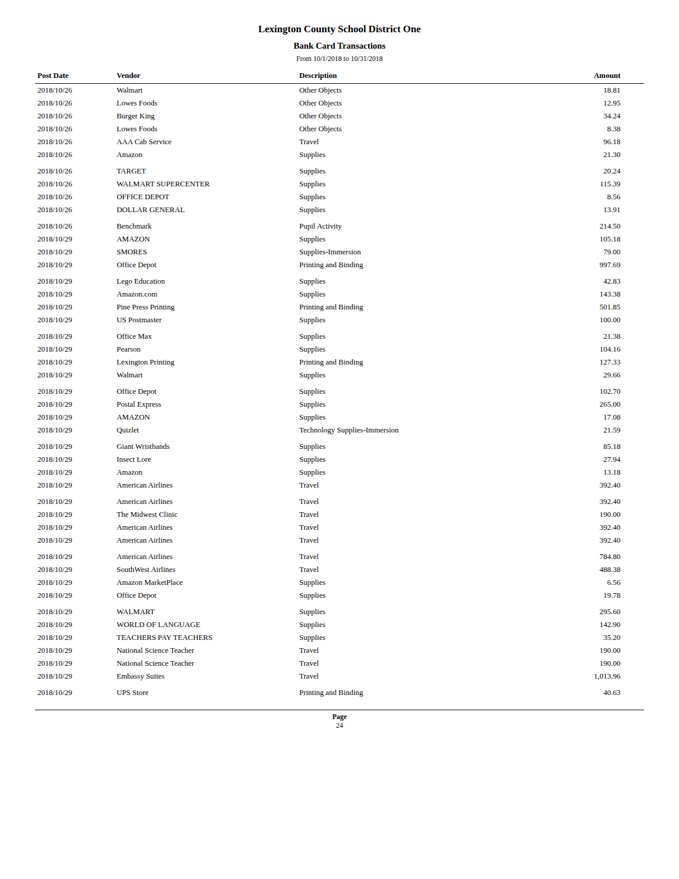Lexington County School District One
Bank Card Transactions
From 10/1/2018 to 10/31/2018
| Post Date | Vendor | Description | Amount |
| --- | --- | --- | --- |
| 2018/10/26 | Walmart | Other Objects | 18.81 |
| 2018/10/26 | Lowes Foods | Other Objects | 12.95 |
| 2018/10/26 | Burger King | Other Objects | 34.24 |
| 2018/10/26 | Lowes Foods | Other Objects | 8.38 |
| 2018/10/26 | AAA Cab Service | Travel | 96.18 |
| 2018/10/26 | Amazon | Supplies | 21.30 |
| 2018/10/26 | TARGET | Supplies | 20.24 |
| 2018/10/26 | WALMART SUPERCENTER | Supplies | 115.39 |
| 2018/10/26 | OFFICE DEPOT | Supplies | 8.56 |
| 2018/10/26 | DOLLAR GENERAL | Supplies | 13.91 |
| 2018/10/26 | Benchmark | Pupil Activity | 214.50 |
| 2018/10/29 | AMAZON | Supplies | 105.18 |
| 2018/10/29 | SMORES | Supplies-Immersion | 79.00 |
| 2018/10/29 | Office Depot | Printing and Binding | 997.69 |
| 2018/10/29 | Lego Education | Supplies | 42.83 |
| 2018/10/29 | Amazon.com | Supplies | 143.38 |
| 2018/10/29 | Pine Press Printing | Printing and Binding | 501.85 |
| 2018/10/29 | US Postmaster | Supplies | 100.00 |
| 2018/10/29 | Office Max | Supplies | 21.38 |
| 2018/10/29 | Pearson | Supplies | 104.16 |
| 2018/10/29 | Lexington Printing | Printing and Binding | 127.33 |
| 2018/10/29 | Walmart | Supplies | 29.66 |
| 2018/10/29 | Office Depot | Supplies | 102.70 |
| 2018/10/29 | Postal Express | Supplies | 265.00 |
| 2018/10/29 | AMAZON | Supplies | 17.08 |
| 2018/10/29 | Quizlet | Technology Supplies-Immersion | 21.59 |
| 2018/10/29 | Giant Wristbands | Supplies | 85.18 |
| 2018/10/29 | Insect Lore | Supplies | 27.94 |
| 2018/10/29 | Amazon | Supplies | 13.18 |
| 2018/10/29 | American Airlines | Travel | 392.40 |
| 2018/10/29 | American Airlines | Travel | 392.40 |
| 2018/10/29 | The Midwest Clinic | Travel | 190.00 |
| 2018/10/29 | American Airlines | Travel | 392.40 |
| 2018/10/29 | American Airlines | Travel | 392.40 |
| 2018/10/29 | American Airlines | Travel | 784.80 |
| 2018/10/29 | SouthWest Airlines | Travel | 488.38 |
| 2018/10/29 | Amazon MarketPlace | Supplies | 6.56 |
| 2018/10/29 | Office Depot | Supplies | 19.78 |
| 2018/10/29 | WALMART | Supplies | 295.60 |
| 2018/10/29 | WORLD OF LANGUAGE | Supplies | 142.90 |
| 2018/10/29 | TEACHERS PAY TEACHERS | Supplies | 35.20 |
| 2018/10/29 | National Science Teacher | Travel | 190.00 |
| 2018/10/29 | National Science Teacher | Travel | 190.00 |
| 2018/10/29 | Embassy Suites | Travel | 1,013.96 |
| 2018/10/29 | UPS Store | Printing and Binding | 40.63 |
Page
24